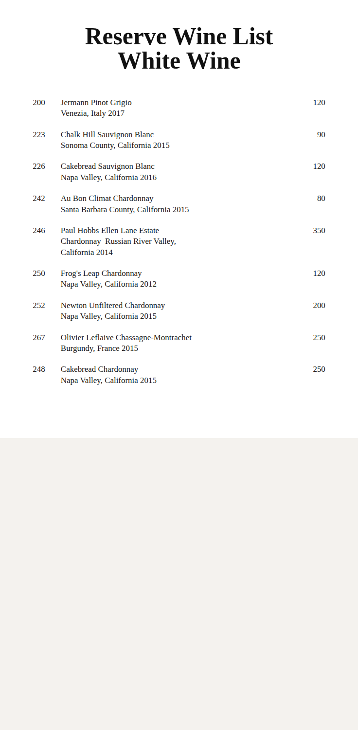Reserve Wine List
White Wine
| 200 | Jermann Pinot Grigio Venezia, Italy 2017 | 120 |
| 223 | Chalk Hill Sauvignon Blanc Sonoma County, California 2015 | 90 |
| 226 | Cakebread Sauvignon Blanc Napa Valley, California 2016 | 120 |
| 242 | Au Bon Climat Chardonnay Santa Barbara County, California 2015 | 80 |
| 246 | Paul Hobbs Ellen Lane Estate Chardonnay Russian River Valley, California 2014 | 350 |
| 250 | Frog's Leap Chardonnay Napa Valley, California 2012 | 120 |
| 252 | Newton Unfiltered Chardonnay Napa Valley, California 2015 | 200 |
| 267 | Olivier Leflaive Chassagne-Montrachet Burgundy, France 2015 | 250 |
| 248 | Cakebread Chardonnay Napa Valley, California 2015 | 250 |